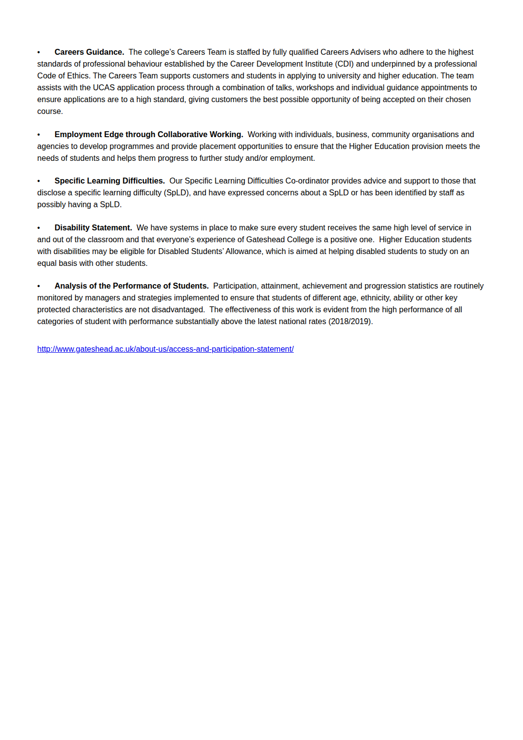•Careers Guidance. The college’s Careers Team is staffed by fully qualified Careers Advisers who adhere to the highest standards of professional behaviour established by the Career Development Institute (CDI) and underpinned by a professional Code of Ethics. The Careers Team supports customers and students in applying to university and higher education. The team assists with the UCAS application process through a combination of talks, workshops and individual guidance appointments to ensure applications are to a high standard, giving customers the best possible opportunity of being accepted on their chosen course.
•Employment Edge through Collaborative Working. Working with individuals, business, community organisations and agencies to develop programmes and provide placement opportunities to ensure that the Higher Education provision meets the needs of students and helps them progress to further study and/or employment.
•Specific Learning Difficulties. Our Specific Learning Difficulties Co-ordinator provides advice and support to those that disclose a specific learning difficulty (SpLD), and have expressed concerns about a SpLD or has been identified by staff as possibly having a SpLD.
•Disability Statement. We have systems in place to make sure every student receives the same high level of service in and out of the classroom and that everyone’s experience of Gateshead College is a positive one. Higher Education students with disabilities may be eligible for Disabled Students’ Allowance, which is aimed at helping disabled students to study on an equal basis with other students.
•Analysis of the Performance of Students. Participation, attainment, achievement and progression statistics are routinely monitored by managers and strategies implemented to ensure that students of different age, ethnicity, ability or other key protected characteristics are not disadvantaged. The effectiveness of this work is evident from the high performance of all categories of student with performance substantially above the latest national rates (2018/2019).
http://www.gateshead.ac.uk/about-us/access-and-participation-statement/